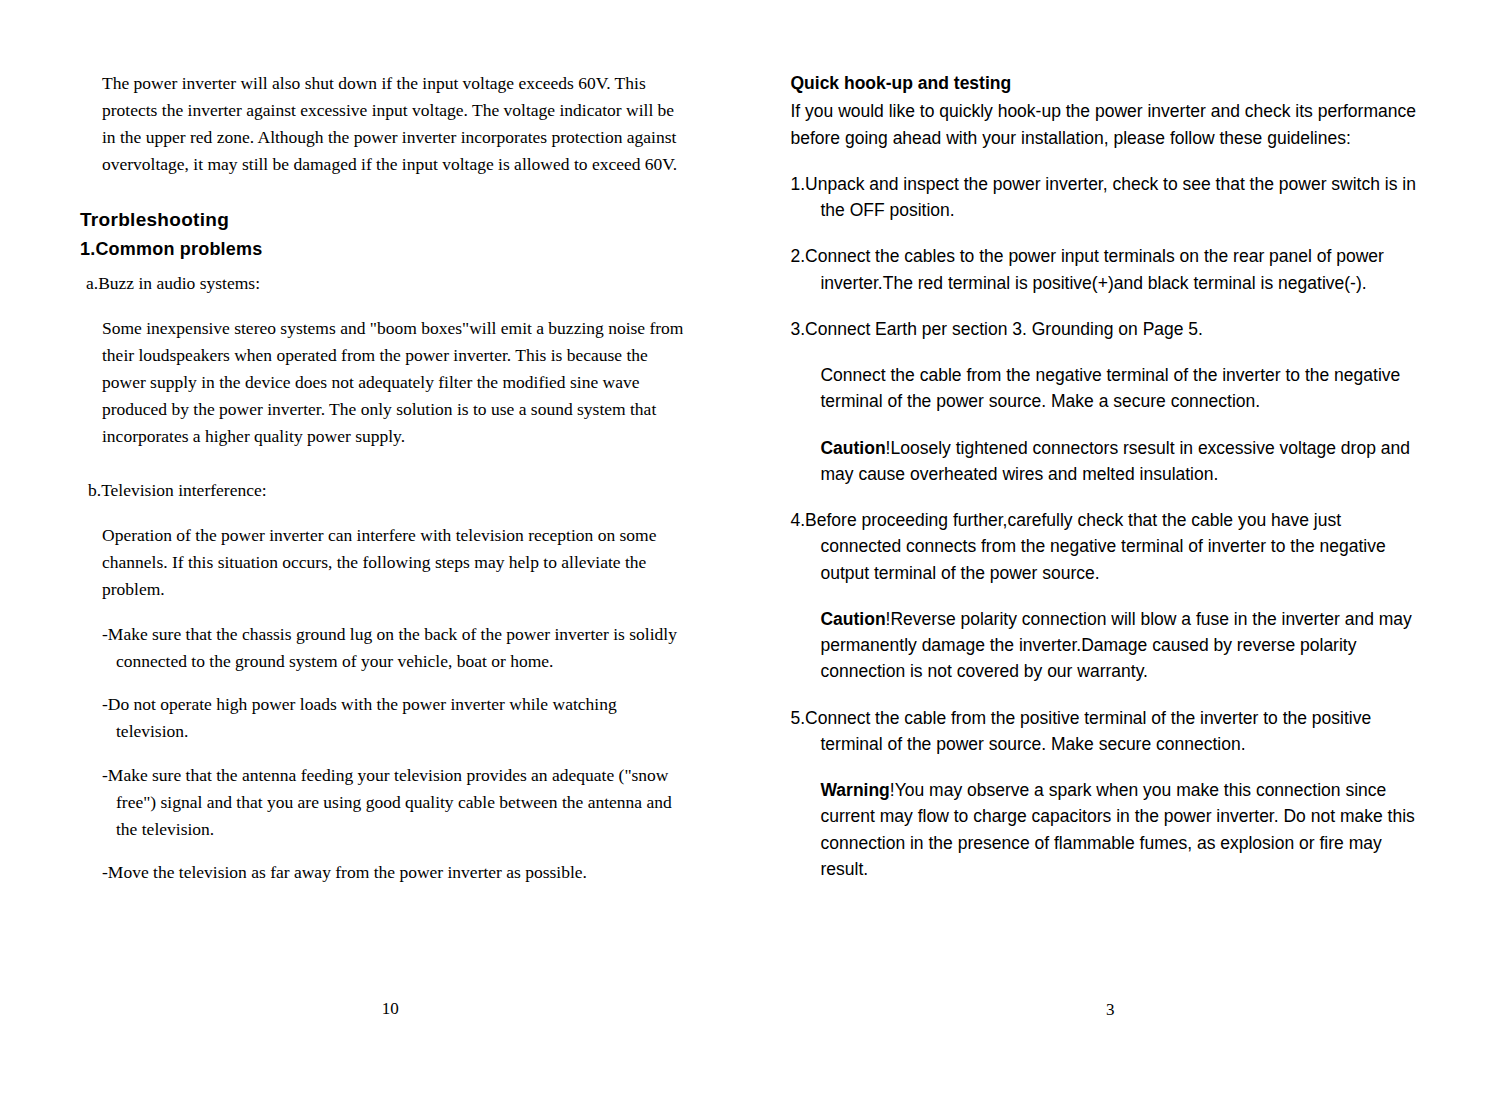The power inverter will also shut down if the input voltage exceeds 60V. This protects the inverter against excessive input voltage. The voltage indicator will be in the upper red zone. Although the power inverter incorporates protection against overvoltage, it may still be damaged if the input voltage is allowed to exceed 60V.
Trorbleshooting
1.Common problems
a.Buzz in audio systems:
Some inexpensive stereo systems and "boom boxes"will emit a buzzing noise from their loudspeakers when operated from the power inverter. This is because the power supply in the device does not adequately filter the modified sine wave produced by the power inverter. The only solution is to use a sound system that incorporates a higher quality power supply.
b.Television interference:
Operation of the power inverter can interfere with television reception on some channels. If this situation occurs, the following steps may help to alleviate the problem.
-Make sure that the chassis ground lug on the back of the power inverter is solidly connected to the ground system of your vehicle, boat or home.
-Do not operate high power loads with the power inverter while watching television.
-Make sure that the antenna feeding your television provides an adequate ("snow free") signal and that you are using good quality cable between the antenna and the television.
-Move the television as far away from the power inverter as possible.
10
Quick hook-up and testing
If you would like to quickly hook-up the power inverter and check its performance before going ahead with your installation, please follow these guidelines:
1.Unpack and inspect the power inverter, check to see that the power switch is in the OFF position.
2.Connect the cables to the power input terminals on the rear panel of power inverter.The red terminal is positive(+)and black terminal is negative(-).
3.Connect Earth per section 3. Grounding on Page 5.
Connect the cable from the negative terminal of the inverter to the negative terminal of the power source. Make a secure connection.
Caution!Loosely tightened connectors rsesult in excessive voltage drop and may cause overheated wires and melted insulation.
4.Before proceeding further,carefully check that the cable you have just connected connects from the negative terminal of inverter to the negative output terminal of the power source.
Caution!Reverse polarity connection will blow a fuse in the inverter and may permanently damage the inverter.Damage caused by reverse polarity connection is not covered by our warranty.
5.Connect the cable from the positive terminal of the inverter to the positive terminal of the power source. Make secure connection.
Warning!You may observe a spark when you make this connection since current may flow to charge capacitors in the power inverter. Do not make this connection in the presence of flammable fumes, as explosion or fire may result.
3